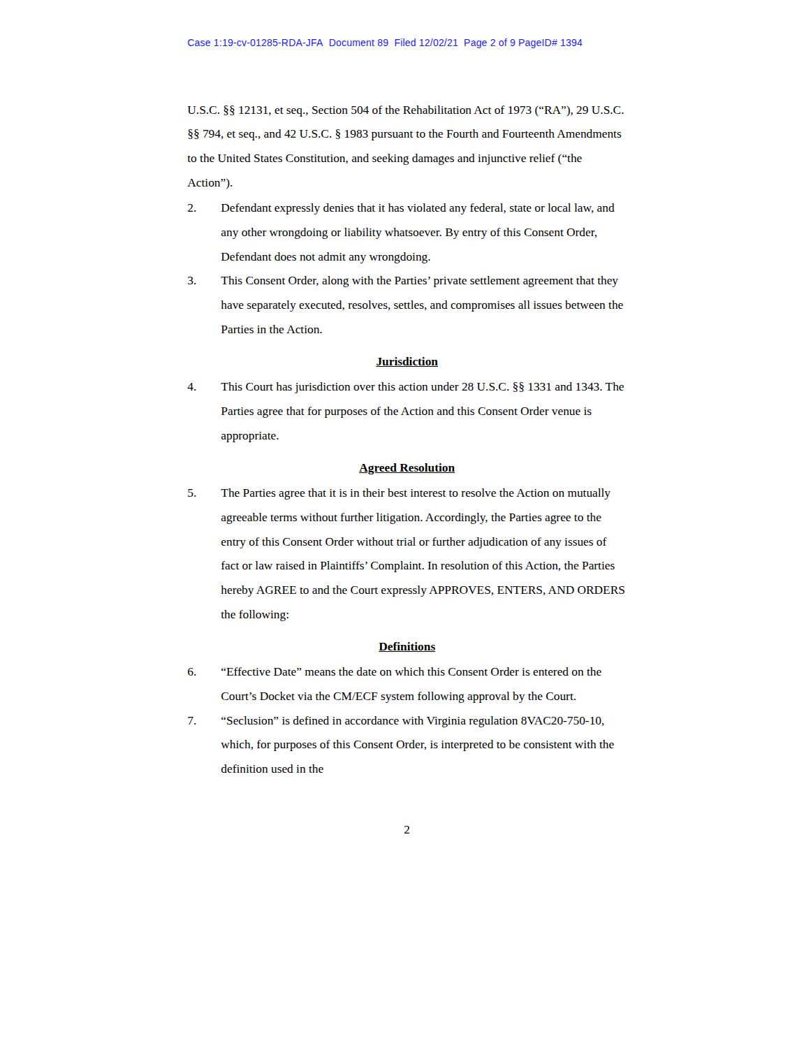Case 1:19-cv-01285-RDA-JFA Document 89 Filed 12/02/21 Page 2 of 9 PageID# 1394
U.S.C. §§ 12131, et seq., Section 504 of the Rehabilitation Act of 1973 (“RA”), 29 U.S.C. §§ 794, et seq., and 42 U.S.C. § 1983 pursuant to the Fourth and Fourteenth Amendments to the United States Constitution, and seeking damages and injunctive relief (“the Action”).
2.
Defendant expressly denies that it has violated any federal, state or local law, and any other wrongdoing or liability whatsoever. By entry of this Consent Order, Defendant does not admit any wrongdoing.
3.
This Consent Order, along with the Parties’ private settlement agreement that they have separately executed, resolves, settles, and compromises all issues between the Parties in the Action.
Jurisdiction
4.
This Court has jurisdiction over this action under 28 U.S.C. §§ 1331 and 1343. The Parties agree that for purposes of the Action and this Consent Order venue is appropriate.
Agreed Resolution
5.
The Parties agree that it is in their best interest to resolve the Action on mutually agreeable terms without further litigation. Accordingly, the Parties agree to the entry of this Consent Order without trial or further adjudication of any issues of fact or law raised in Plaintiffs’ Complaint. In resolution of this Action, the Parties hereby AGREE to and the Court expressly APPROVES, ENTERS, AND ORDERS the following:
Definitions
6.
“Effective Date” means the date on which this Consent Order is entered on the Court’s Docket via the CM/ECF system following approval by the Court.
7.
“Seclusion” is defined in accordance with Virginia regulation 8VAC20-750-10, which, for purposes of this Consent Order, is interpreted to be consistent with the definition used in the
2